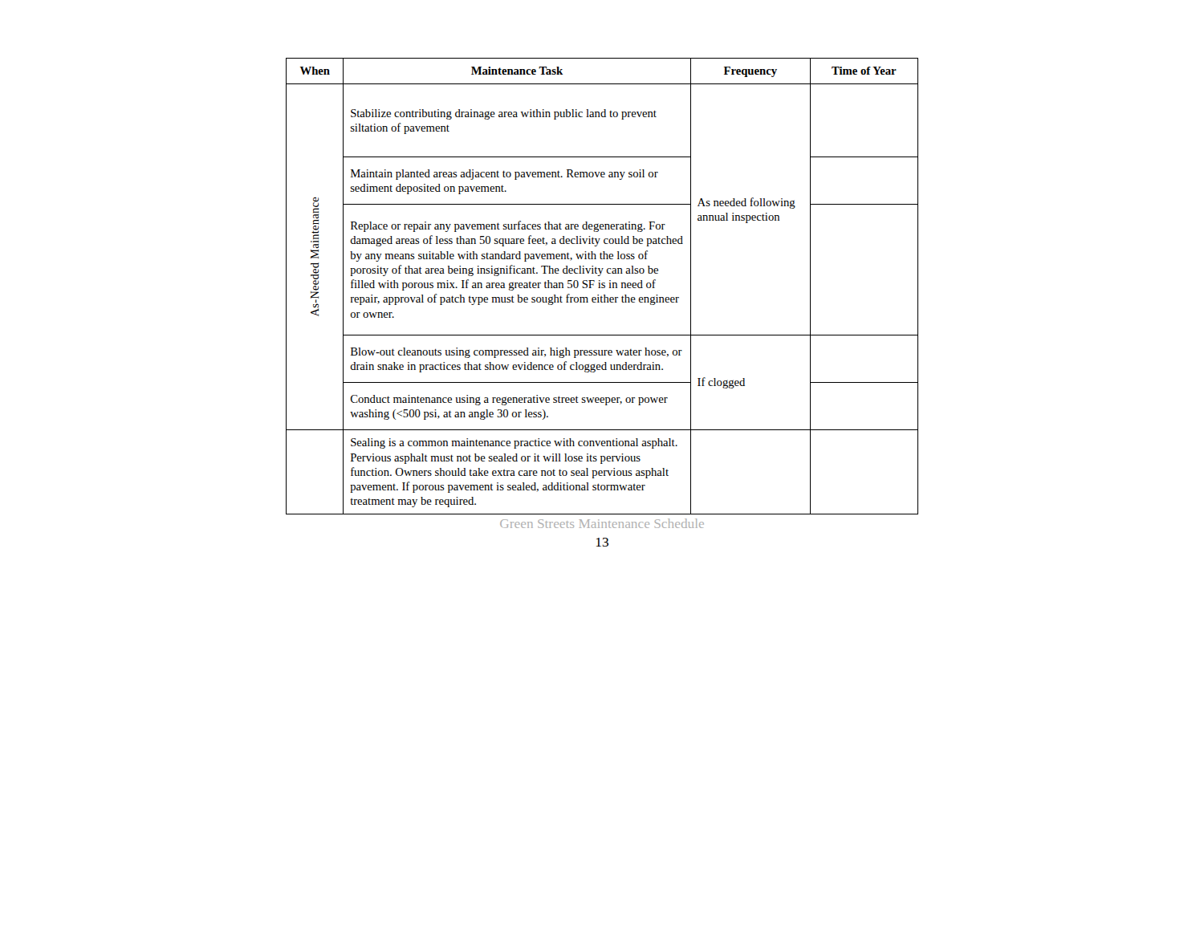| When | Maintenance Task | Frequency | Time of Year |
| --- | --- | --- | --- |
| As-Needed Maintenance | Stabilize contributing drainage area within public land to prevent siltation of pavement | As needed following annual inspection | |
| Maintain planted areas adjacent to pavement. Remove any soil or sediment deposited on pavement. | |
| Replace or repair any pavement surfaces that are degenerating. For damaged areas of less than 50 square feet, a declivity could be patched by any means suitable with standard pavement, with the loss of porosity of that area being insignificant. The declivity can also be filled with porous mix. If an area greater than 50 SF is in need of repair, approval of patch type must be sought from either the engineer or owner. | |
| Blow-out cleanouts using compressed air, high pressure water hose, or drain snake in practices that show evidence of clogged underdrain. | If clogged | |
| Conduct maintenance using a regenerative street sweeper, or power washing (<500 psi, at an angle 30 or less). | |
| | Sealing is a common maintenance practice with conventional asphalt. Pervious asphalt must not be sealed or it will lose its pervious function. Owners should take extra care not to seal pervious asphalt pavement. If porous pavement is sealed, additional stormwater treatment may be required. | | |
Green Streets Maintenance Schedule
13